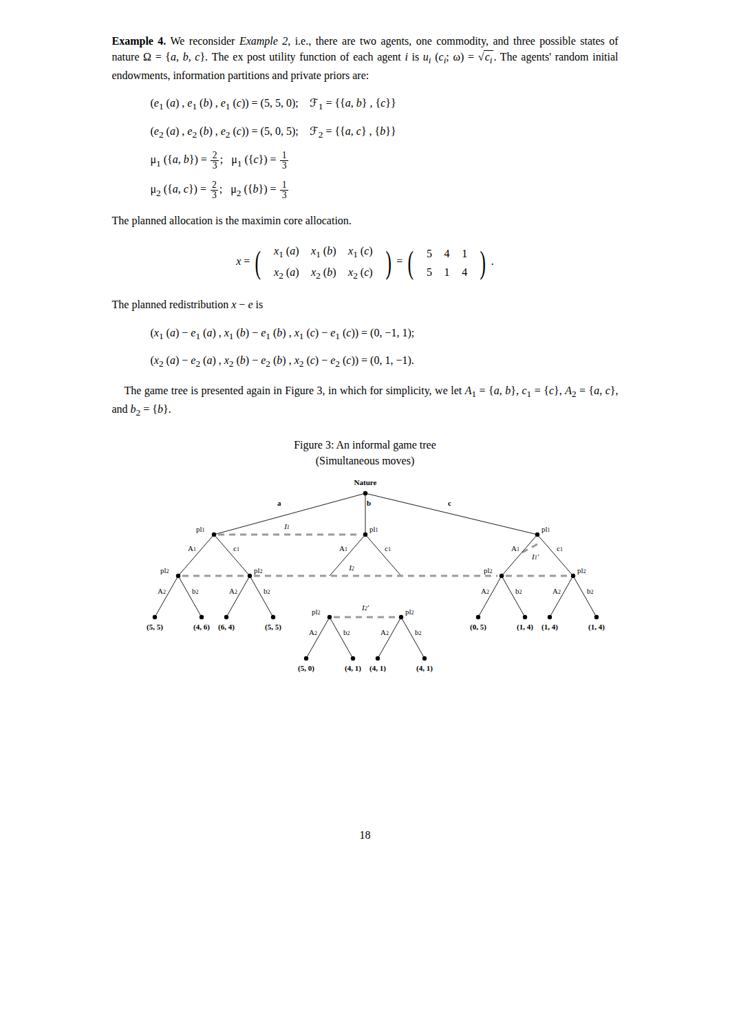Example 4. We reconsider Example 2, i.e., there are two agents, one commodity, and three possible states of nature Ω = {a, b, c}. The ex post utility function of each agent i is ui (ci; ω) = √ci. The agents' random initial endowments, information partitions and private priors are:
(e1 (a) , e1 (b) , e1 (c)) = (5, 5, 0); ℱ1 = {{a, b} , {c}}
(e2 (a) , e2 (b) , e2 (c)) = (5, 0, 5); ℱ2 = {{a, c} , {b}}
μ1 ({a, b}) = 23; μ1 ({c}) = 13
μ2 ({a, c}) = 23; μ2 ({b}) = 13
The planned allocation is the maximin core allocation.
x = (
| x 1 ( a ) | x 1 ( b ) | x 1 ( c ) |
| x 2 ( a ) | x 2 ( b ) | x 2 ( c ) |
) = (
| 5 | 4 | 1 |
| 5 | 1 | 4 |
) .
The planned redistribution x − e is
(x1 (a) − e1 (a) , x1 (b) − e1 (b) , x1 (c) − e1 (c)) = (0, −1, 1);
(x2 (a) − e2 (a) , x2 (b) − e2 (b) , x2 (c) − e2 (c)) = (0, 1, −1).
The game tree is presented again in Figure 3, in which for simplicity, we let A1 = {a, b}, c1 = {c}, A2 = {a, c}, and b2 = {b}.
Figure 3: An informal game tree (Simultaneous moves)
Nature a b c pl1 pl1 pl1 I1 I1′ A1 c1 A1 c1 A1 c1 pl2 pl2 pl2 pl2 I2 A2 b2 A2 b2 A2 b2 A2 b2 (5, 5) (4, 6) (6, 4) (5, 5) (0, 5) (1, 4) (1, 4) (1, 4) pl2 pl2 I2′ A2 b2 A2 b2 (5, 0) (4, 1) (4, 1) (4, 1)
18